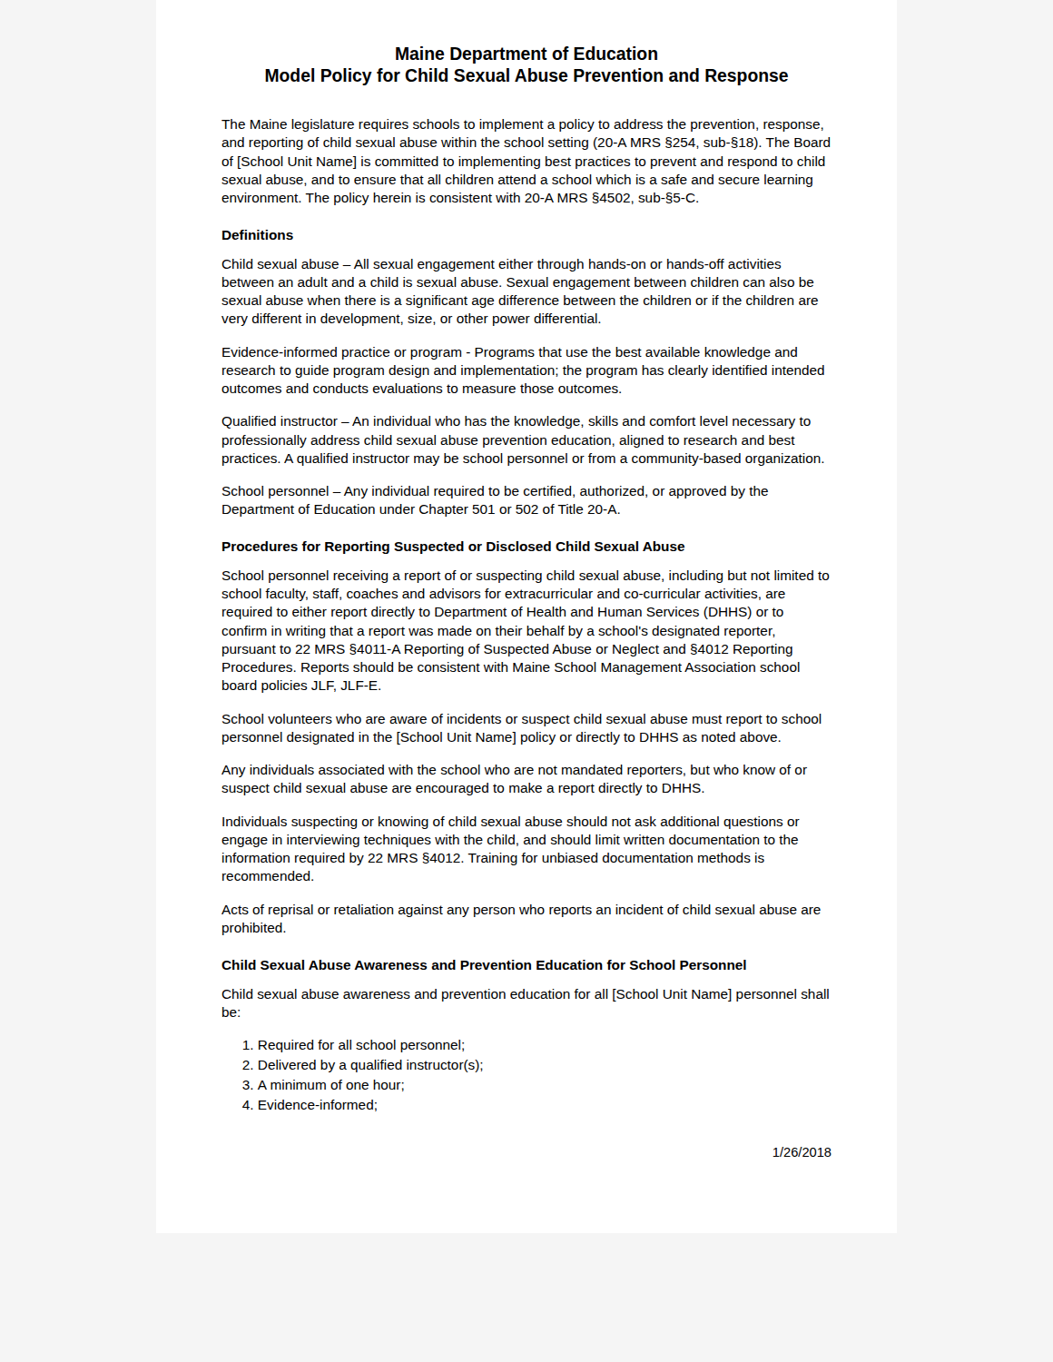Maine Department of Education
Model Policy for Child Sexual Abuse Prevention and Response
The Maine legislature requires schools to implement a policy to address the prevention, response, and reporting of child sexual abuse within the school setting (20-A MRS §254, sub-§18). The Board of [School Unit Name] is committed to implementing best practices to prevent and respond to child sexual abuse, and to ensure that all children attend a school which is a safe and secure learning environment. The policy herein is consistent with 20-A MRS §4502, sub-§5-C.
Definitions
Child sexual abuse – All sexual engagement either through hands-on or hands-off activities between an adult and a child is sexual abuse. Sexual engagement between children can also be sexual abuse when there is a significant age difference between the children or if the children are very different in development, size, or other power differential.
Evidence-informed practice or program - Programs that use the best available knowledge and research to guide program design and implementation; the program has clearly identified intended outcomes and conducts evaluations to measure those outcomes.
Qualified instructor – An individual who has the knowledge, skills and comfort level necessary to professionally address child sexual abuse prevention education, aligned to research and best practices. A qualified instructor may be school personnel or from a community-based organization.
School personnel – Any individual required to be certified, authorized, or approved by the Department of Education under Chapter 501 or 502 of Title 20-A.
Procedures for Reporting Suspected or Disclosed Child Sexual Abuse
School personnel receiving a report of or suspecting child sexual abuse, including but not limited to school faculty, staff, coaches and advisors for extracurricular and co-curricular activities, are required to either report directly to Department of Health and Human Services (DHHS) or to confirm in writing that a report was made on their behalf by a school's designated reporter, pursuant to 22 MRS §4011-A Reporting of Suspected Abuse or Neglect and §4012 Reporting Procedures. Reports should be consistent with Maine School Management Association school board policies JLF, JLF-E.
School volunteers who are aware of incidents or suspect child sexual abuse must report to school personnel designated in the [School Unit Name] policy or directly to DHHS as noted above.
Any individuals associated with the school who are not mandated reporters, but who know of or suspect child sexual abuse are encouraged to make a report directly to DHHS.
Individuals suspecting or knowing of child sexual abuse should not ask additional questions or engage in interviewing techniques with the child, and should limit written documentation to the information required by 22 MRS §4012. Training for unbiased documentation methods is recommended.
Acts of reprisal or retaliation against any person who reports an incident of child sexual abuse are prohibited.
Child Sexual Abuse Awareness and Prevention Education for School Personnel
Child sexual abuse awareness and prevention education for all [School Unit Name] personnel shall be:
Required for all school personnel;
Delivered by a qualified instructor(s);
A minimum of one hour;
Evidence-informed;
1/26/2018